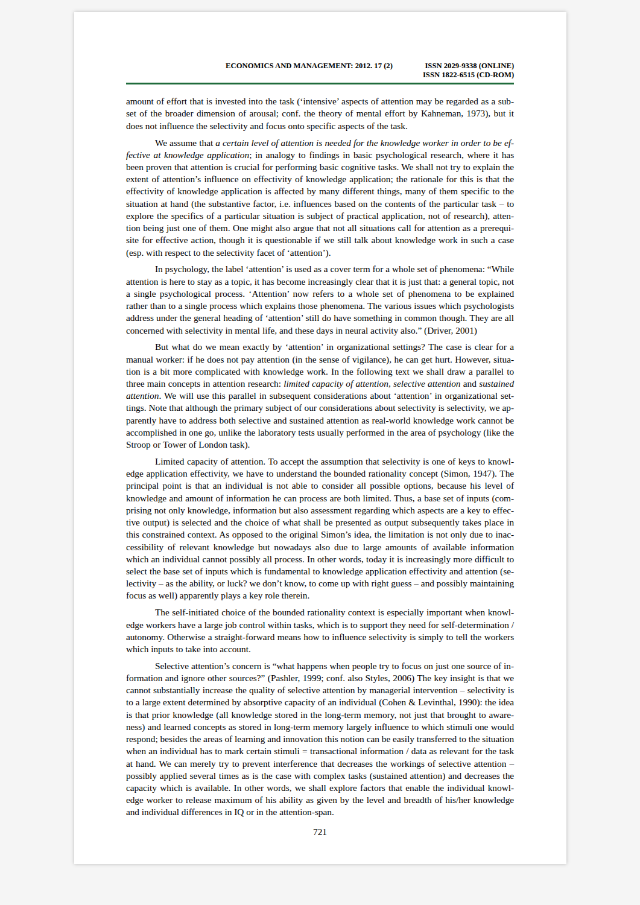ECONOMICS AND MANAGEMENT: 2012. 17 (2)
ISSN 2029-9338 (ONLINE)
ISSN 1822-6515 (CD-ROM)
amount of effort that is invested into the task (‘intensive’ aspects of attention may be regarded as a subset of the broader dimension of arousal; conf. the theory of mental effort by Kahneman, 1973), but it does not influence the selectivity and focus onto specific aspects of the task.
We assume that a certain level of attention is needed for the knowledge worker in order to be effective at knowledge application; in analogy to findings in basic psychological research, where it has been proven that attention is crucial for performing basic cognitive tasks. We shall not try to explain the extent of attention’s influence on effectivity of knowledge application; the rationale for this is that the effectivity of knowledge application is affected by many different things, many of them specific to the situation at hand (the substantive factor, i.e. influences based on the contents of the particular task – to explore the specifics of a particular situation is subject of practical application, not of research), attention being just one of them. One might also argue that not all situations call for attention as a prerequisite for effective action, though it is questionable if we still talk about knowledge work in such a case (esp. with respect to the selectivity facet of ‘attention’).
In psychology, the label ‘attention’ is used as a cover term for a whole set of phenomena: “While attention is here to stay as a topic, it has become increasingly clear that it is just that: a general topic, not a single psychological process. ‘Attention’ now refers to a whole set of phenomena to be explained rather than to a single process which explains those phenomena. The various issues which psychologists address under the general heading of ‘attention’ still do have something in common though. They are all concerned with selectivity in mental life, and these days in neural activity also.” (Driver, 2001)
But what do we mean exactly by ‘attention’ in organizational settings? The case is clear for a manual worker: if he does not pay attention (in the sense of vigilance), he can get hurt. However, situation is a bit more complicated with knowledge work. In the following text we shall draw a parallel to three main concepts in attention research: limited capacity of attention, selective attention and sustained attention. We will use this parallel in subsequent considerations about ‘attention’ in organizational settings. Note that although the primary subject of our considerations about selectivity is selectivity, we apparently have to address both selective and sustained attention as real-world knowledge work cannot be accomplished in one go, unlike the laboratory tests usually performed in the area of psychology (like the Stroop or Tower of London task).
Limited capacity of attention. To accept the assumption that selectivity is one of keys to knowledge application effectivity, we have to understand the bounded rationality concept (Simon, 1947). The principal point is that an individual is not able to consider all possible options, because his level of knowledge and amount of information he can process are both limited. Thus, a base set of inputs (comprising not only knowledge, information but also assessment regarding which aspects are a key to effective output) is selected and the choice of what shall be presented as output subsequently takes place in this constrained context. As opposed to the original Simon’s idea, the limitation is not only due to inaccessibility of relevant knowledge but nowadays also due to large amounts of available information which an individual cannot possibly all process. In other words, today it is increasingly more difficult to select the base set of inputs which is fundamental to knowledge application effectivity and attention (selectivity – as the ability, or luck? we don’t know, to come up with right guess – and possibly maintaining focus as well) apparently plays a key role therein.
The self-initiated choice of the bounded rationality context is especially important when knowledge workers have a large job control within tasks, which is to support they need for self-determination / autonomy. Otherwise a straight-forward means how to influence selectivity is simply to tell the workers which inputs to take into account.
Selective attention’s concern is “what happens when people try to focus on just one source of information and ignore other sources?” (Pashler, 1999; conf. also Styles, 2006) The key insight is that we cannot substantially increase the quality of selective attention by managerial intervention – selectivity is to a large extent determined by absorptive capacity of an individual (Cohen & Levinthal, 1990): the idea is that prior knowledge (all knowledge stored in the long-term memory, not just that brought to awareness) and learned concepts as stored in long-term memory largely influence to which stimuli one would respond; besides the areas of learning and innovation this notion can be easily transferred to the situation when an individual has to mark certain stimuli = transactional information / data as relevant for the task at hand. We can merely try to prevent interference that decreases the workings of selective attention – possibly applied several times as is the case with complex tasks (sustained attention) and decreases the capacity which is available. In other words, we shall explore factors that enable the individual knowledge worker to release maximum of his ability as given by the level and breadth of his/her knowledge and individual differences in IQ or in the attention-span.
721